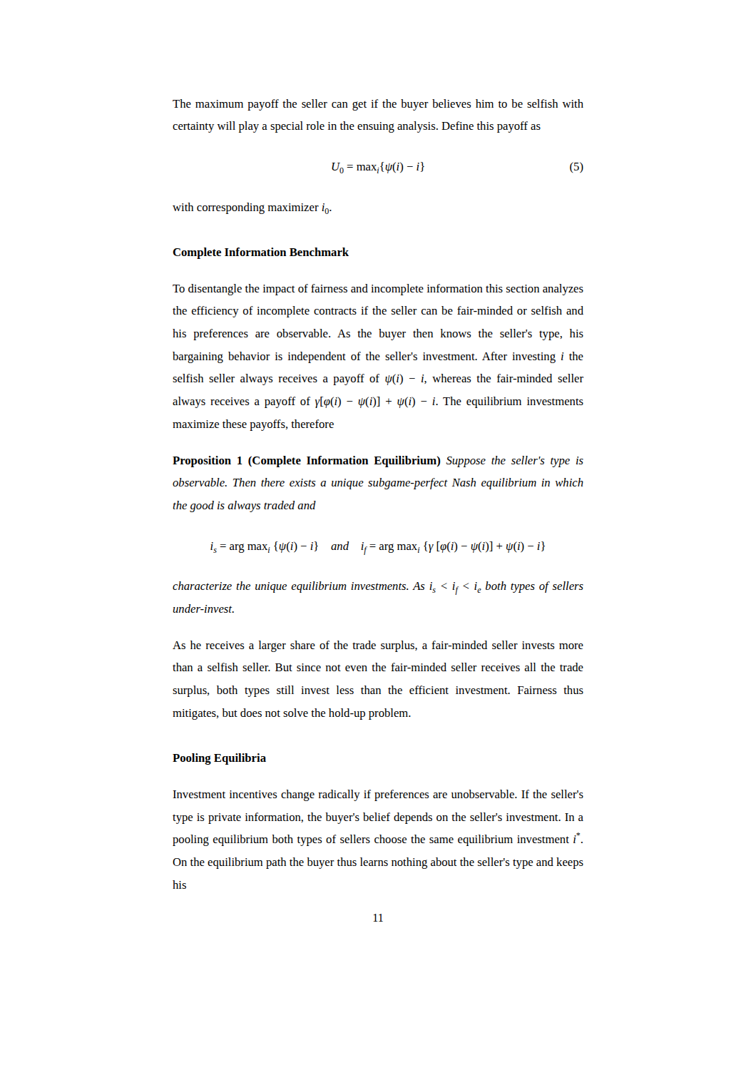The maximum payoff the seller can get if the buyer believes him to be selfish with certainty will play a special role in the ensuing analysis. Define this payoff as
U0 = maxi{ψ(i) − i}
(5)
with corresponding maximizer i0.
Complete Information Benchmark
To disentangle the impact of fairness and incomplete information this section analyzes the efficiency of incomplete contracts if the seller can be fair-minded or selfish and his preferences are observable. As the buyer then knows the seller's type, his bargaining behavior is independent of the seller's investment. After investing i the selfish seller always receives a payoff of ψ(i) − i, whereas the fair-minded seller always receives a payoff of γ[φ(i) − ψ(i)] + ψ(i) − i. The equilibrium investments maximize these payoffs, therefore
Proposition 1 (Complete Information Equilibrium) Suppose the seller's type is observable. Then there exists a unique subgame-perfect Nash equilibrium in which the good is always traded and
is = arg maxi {ψ(i) − i} and if = arg maxi {γ [φ(i) − ψ(i)] + ψ(i) − i}
characterize the unique equilibrium investments. As is < if < ie both types of sellers under-invest.
As he receives a larger share of the trade surplus, a fair-minded seller invests more than a selfish seller. But since not even the fair-minded seller receives all the trade surplus, both types still invest less than the efficient investment. Fairness thus mitigates, but does not solve the hold-up problem.
Pooling Equilibria
Investment incentives change radically if preferences are unobservable. If the seller's type is private information, the buyer's belief depends on the seller's investment. In a pooling equilibrium both types of sellers choose the same equilibrium investment i*. On the equilibrium path the buyer thus learns nothing about the seller's type and keeps his
11